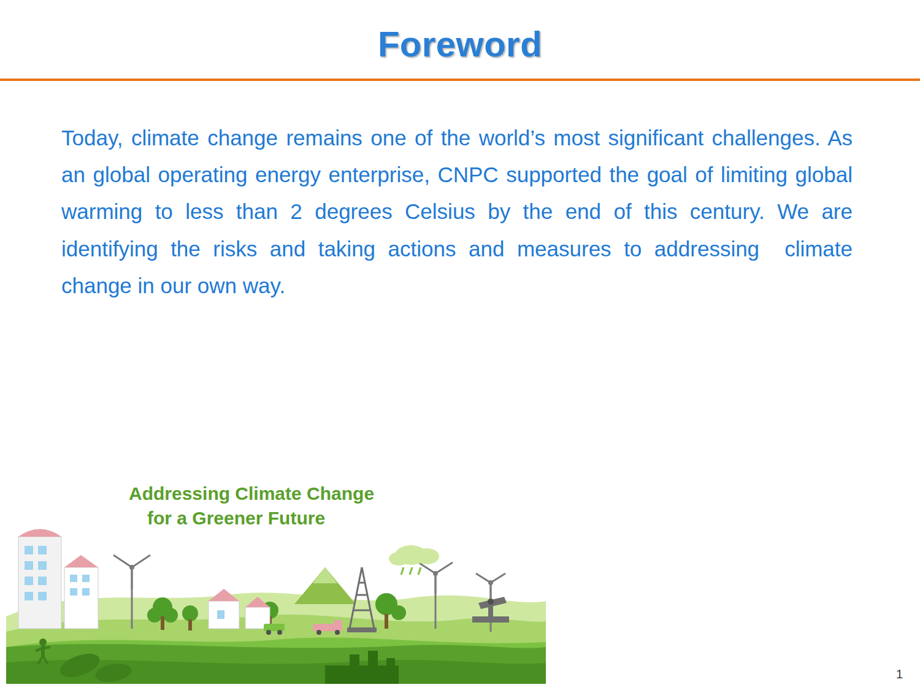Foreword
Today, climate change remains one of the world’s most significant challenges. As an global operating energy enterprise, CNPC supported the goal of limiting global warming to less than 2 degrees Celsius by the end of this century. We are identifying the risks and taking actions and measures to addressing climate change in our own way.
Addressing Climate Change for a Greener Future Addressing Climate Change for a Greener Future
1